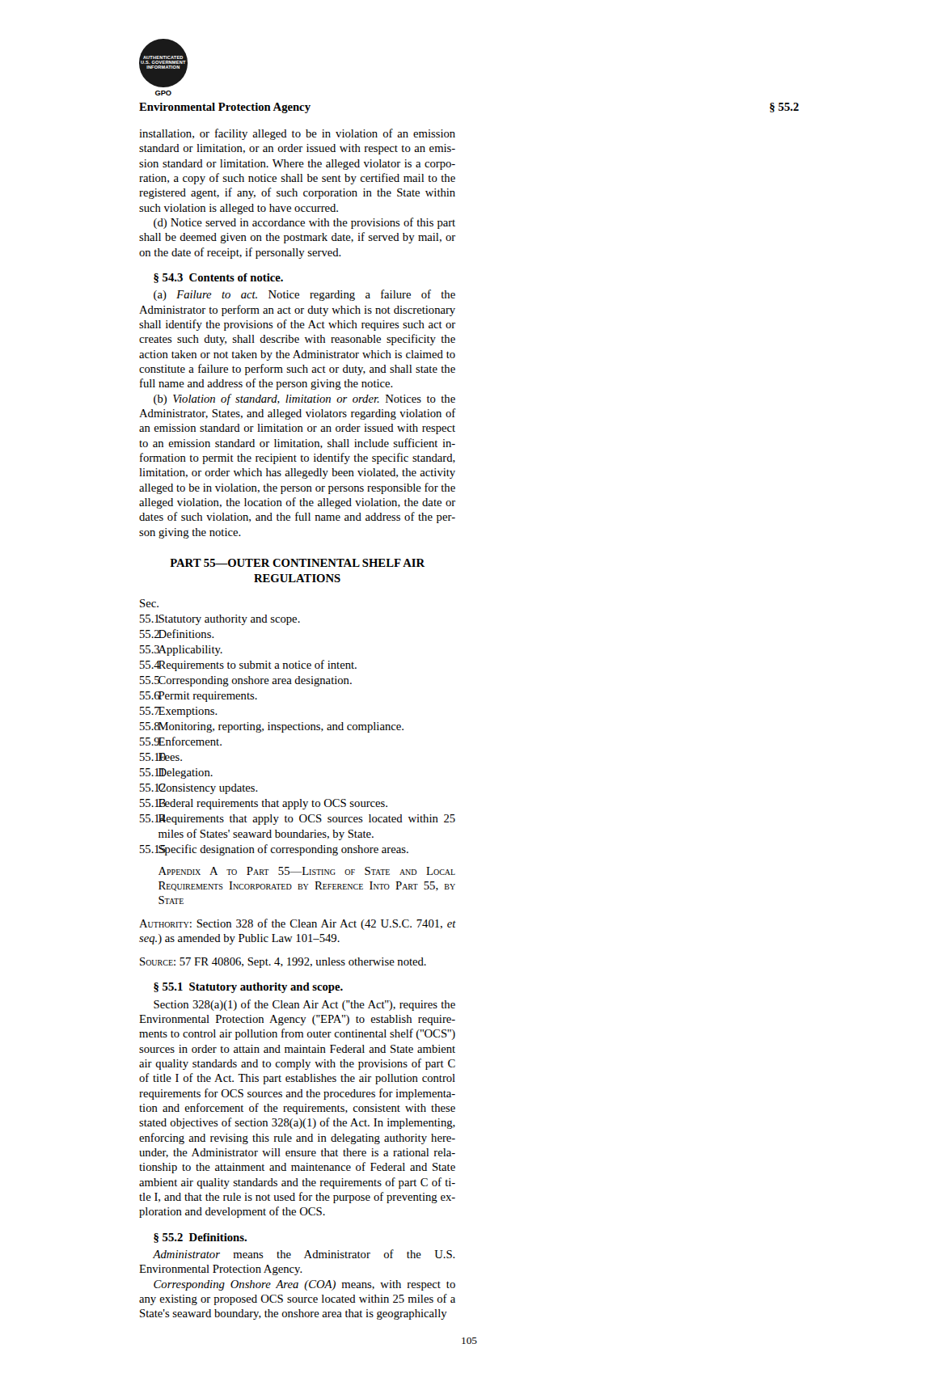AUTHENTICATED
U.S. GOVERNMENT
INFORMATION
GPO
Environmental Protection Agency § 55.2
installation, or facility alleged to be in violation of an emission standard or limitation, or an order issued with respect to an emission standard or limitation. Where the alleged violator is a corporation, a copy of such notice shall be sent by certified mail to the registered agent, if any, of such corporation in the State within such violation is alleged to have occurred.
(d) Notice served in accordance with the provisions of this part shall be deemed given on the postmark date, if served by mail, or on the date of receipt, if personally served.
§ 54.3 Contents of notice.
(a) Failure to act. Notice regarding a failure of the Administrator to perform an act or duty which is not discretionary shall identify the provisions of the Act which requires such act or creates such duty, shall describe with reasonable specificity the action taken or not taken by the Administrator which is claimed to constitute a failure to perform such act or duty, and shall state the full name and address of the person giving the notice.
(b) Violation of standard, limitation or order. Notices to the Administrator, States, and alleged violators regarding violation of an emission standard or limitation or an order issued with respect to an emission standard or limitation, shall include sufficient information to permit the recipient to identify the specific standard, limitation, or order which has allegedly been violated, the activity alleged to be in violation, the person or persons responsible for the alleged violation, the location of the alleged violation, the date or dates of such violation, and the full name and address of the person giving the notice.
PART 55—OUTER CONTINENTAL SHELF AIR REGULATIONS
Sec.
55.1 Statutory authority and scope.
55.2 Definitions.
55.3 Applicability.
55.4 Requirements to submit a notice of intent.
55.5 Corresponding onshore area designation.
55.6 Permit requirements.
55.7 Exemptions.
55.8 Monitoring, reporting, inspections, and compliance.
55.9 Enforcement.
55.10 Fees.
55.11 Delegation.
55.12 Consistency updates.
55.13 Federal requirements that apply to OCS sources.
55.14 Requirements that apply to OCS sources located within 25 miles of States' seaward boundaries, by State.
55.15 Specific designation of corresponding onshore areas.
Appendix A to Part 55—Listing of State and Local Requirements Incorporated by Reference Into Part 55, by State
Authority: Section 328 of the Clean Air Act (42 U.S.C. 7401, et seq.) as amended by Public Law 101–549.
Source: 57 FR 40806, Sept. 4, 1992, unless otherwise noted.
§ 55.1 Statutory authority and scope.
Section 328(a)(1) of the Clean Air Act (''the Act''), requires the Environmental Protection Agency (''EPA'') to establish requirements to control air pollution from outer continental shelf (''OCS'') sources in order to attain and maintain Federal and State ambient air quality standards and to comply with the provisions of part C of title I of the Act. This part establishes the air pollution control requirements for OCS sources and the procedures for implementation and enforcement of the requirements, consistent with these stated objectives of section 328(a)(1) of the Act. In implementing, enforcing and revising this rule and in delegating authority hereunder, the Administrator will ensure that there is a rational relationship to the attainment and maintenance of Federal and State ambient air quality standards and the requirements of part C of title I, and that the rule is not used for the purpose of preventing exploration and development of the OCS.
§ 55.2 Definitions.
Administrator means the Administrator of the U.S. Environmental Protection Agency.
Corresponding Onshore Area (COA) means, with respect to any existing or proposed OCS source located within 25 miles of a State's seaward boundary, the onshore area that is geographically
105